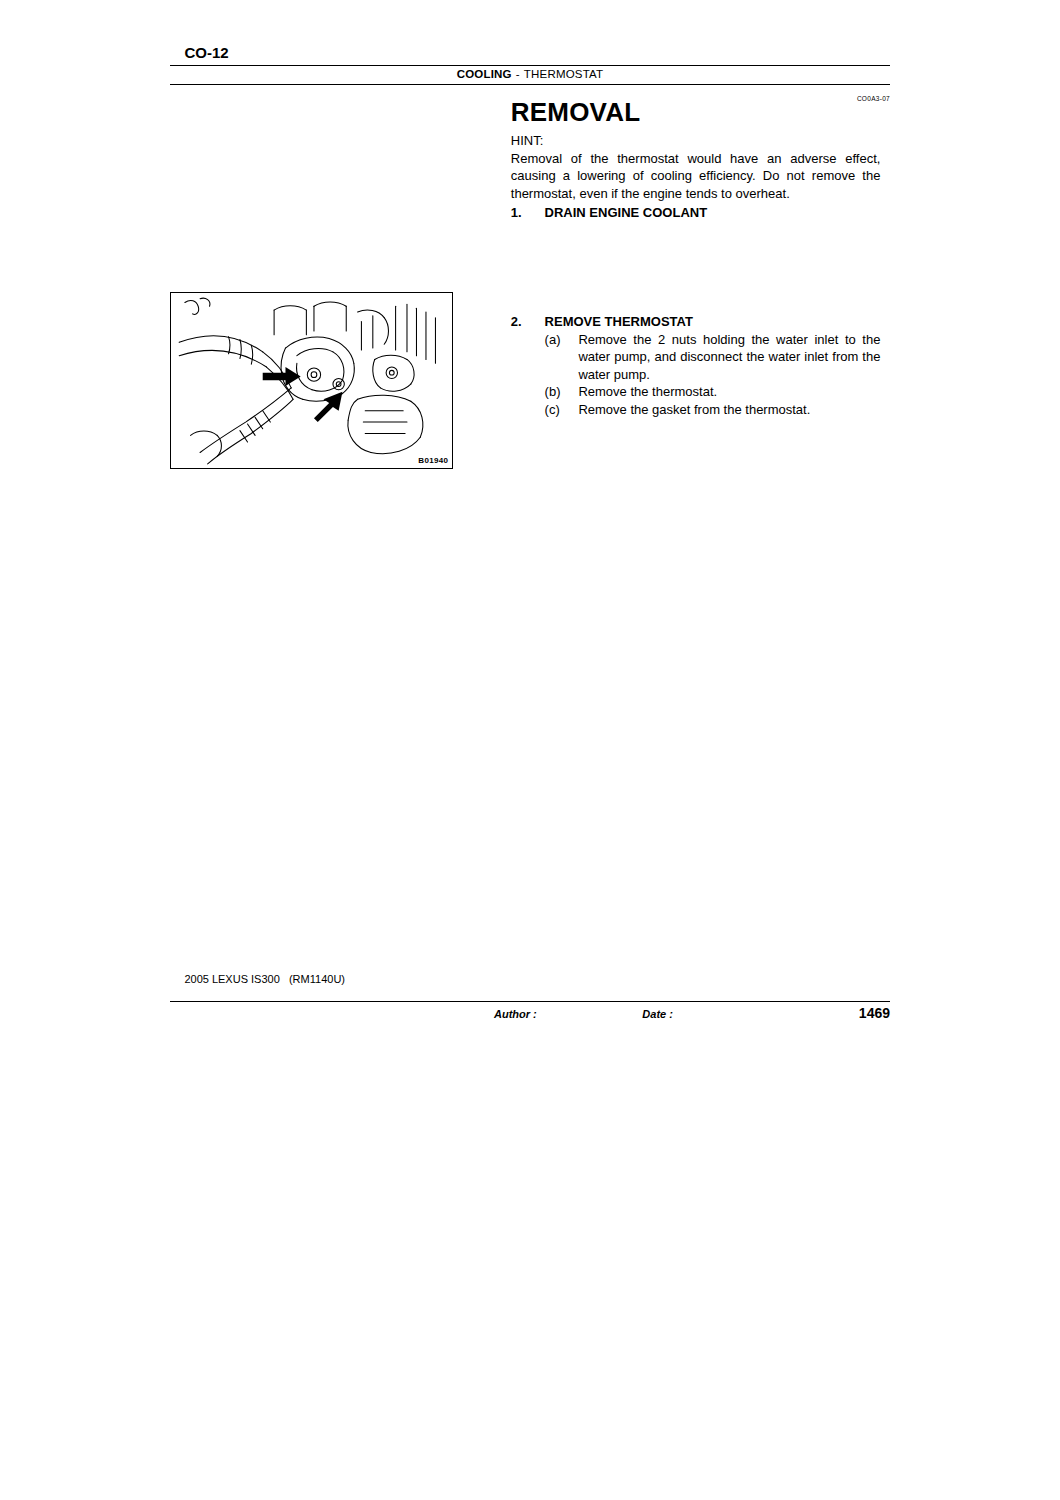CO-12
COOLING-THERMOSTAT
CO0A3-07
B01940
REMOVAL
HINT:
Removal of the thermostat would have an adverse effect, causing a lowering of cooling efficiency. Do not remove the thermostat, even if the engine tends to overheat.
1. DRAIN ENGINE COOLANT
2. REMOVE THERMOSTAT
(a) Remove the 2 nuts holding the water inlet to the water pump, and disconnect the water inlet from the water pump.
(b) Remove the thermostat.
(c) Remove the gasket from the thermostat.
2005 LEXUS IS300 (RM1140U)
Author : Date : 1469